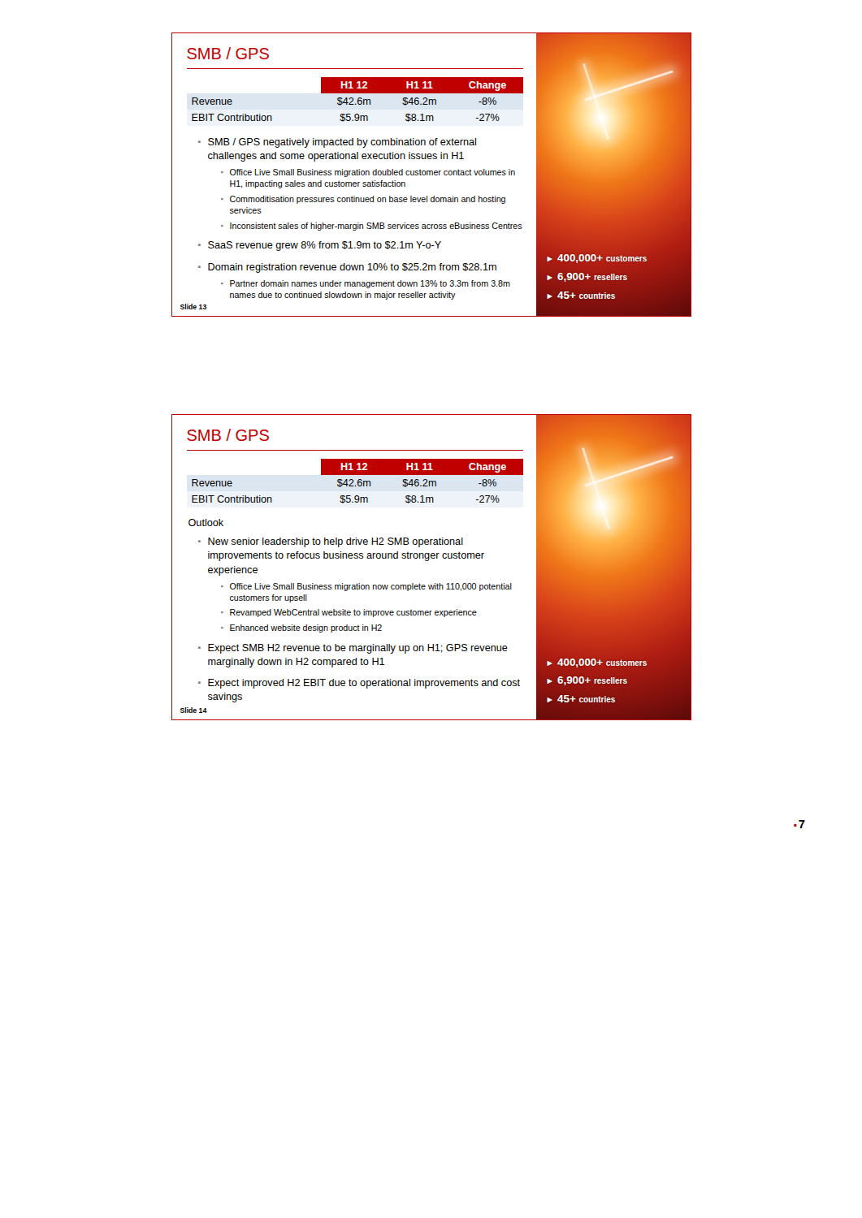SMB / GPS
| | H1 12 | H1 11 | Change |
| --- | --- | --- | --- |
| Revenue | $42.6m | $46.2m | -8% |
| EBIT Contribution | $5.9m | $8.1m | -27% |
SMB / GPS negatively impacted by combination of external challenges and some operational execution issues in H1
Office Live Small Business migration doubled customer contact volumes in H1, impacting sales and customer satisfaction
Commoditisation pressures continued on base level domain and hosting services
Inconsistent sales of higher-margin SMB services across eBusiness Centres
SaaS revenue grew 8% from $1.9m to $2.1m Y-o-Y
Domain registration revenue down 10% to $25.2m from $28.1m
Partner domain names under management down 13% to 3.3m from 3.8m names due to continued slowdown in major reseller activity
Slide 13
►400,000+ customers
►6,900+ resellers
►45+ countries
SMB / GPS
| | H1 12 | H1 11 | Change |
| --- | --- | --- | --- |
| Revenue | $42.6m | $46.2m | -8% |
| EBIT Contribution | $5.9m | $8.1m | -27% |
Outlook
New senior leadership to help drive H2 SMB operational improvements to refocus business around stronger customer experience
Office Live Small Business migration now complete with 110,000 potential customers for upsell
Revamped WebCentral website to improve customer experience
Enhanced website design product in H2
Expect SMB H2 revenue to be marginally up on H1; GPS revenue marginally down in H2 compared to H1
Expect improved H2 EBIT due to operational improvements and cost savings
Slide 14
►400,000+ customers
►6,900+ resellers
►45+ countries
7